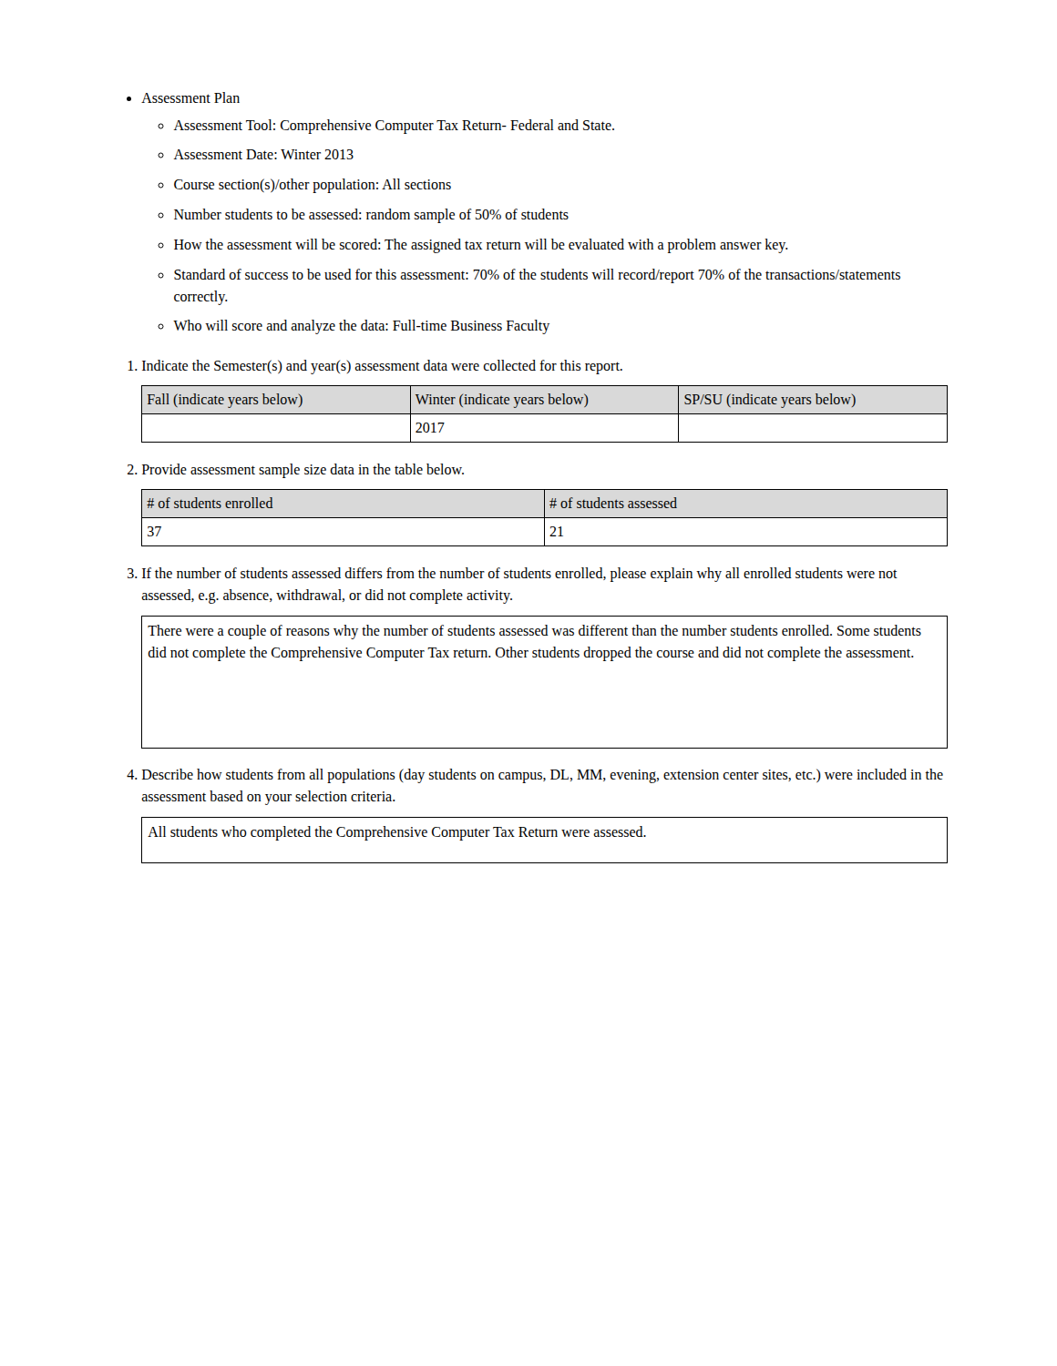Assessment Plan
Assessment Tool: Comprehensive Computer Tax Return- Federal and State.
Assessment Date: Winter 2013
Course section(s)/other population: All sections
Number students to be assessed: random sample of 50% of students
How the assessment will be scored: The assigned tax return will be evaluated with a problem answer key.
Standard of success to be used for this assessment: 70% of the students will record/report 70% of the transactions/statements correctly.
Who will score and analyze the data: Full-time Business Faculty
Indicate the Semester(s) and year(s) assessment data were collected for this report.
| Fall (indicate years below) | Winter (indicate years below) | SP/SU (indicate years below) |
| --- | --- | --- |
| | 2017 | |
Provide assessment sample size data in the table below.
| # of students enrolled | # of students assessed |
| --- | --- |
| 37 | 21 |
If the number of students assessed differs from the number of students enrolled, please explain why all enrolled students were not assessed, e.g. absence, withdrawal, or did not complete activity.
There were a couple of reasons why the number of students assessed was different than the number students enrolled. Some students did not complete the Comprehensive Computer Tax return. Other students dropped the course and did not complete the assessment.
Describe how students from all populations (day students on campus, DL, MM, evening, extension center sites, etc.) were included in the assessment based on your selection criteria.
All students who completed the Comprehensive Computer Tax Return were assessed.